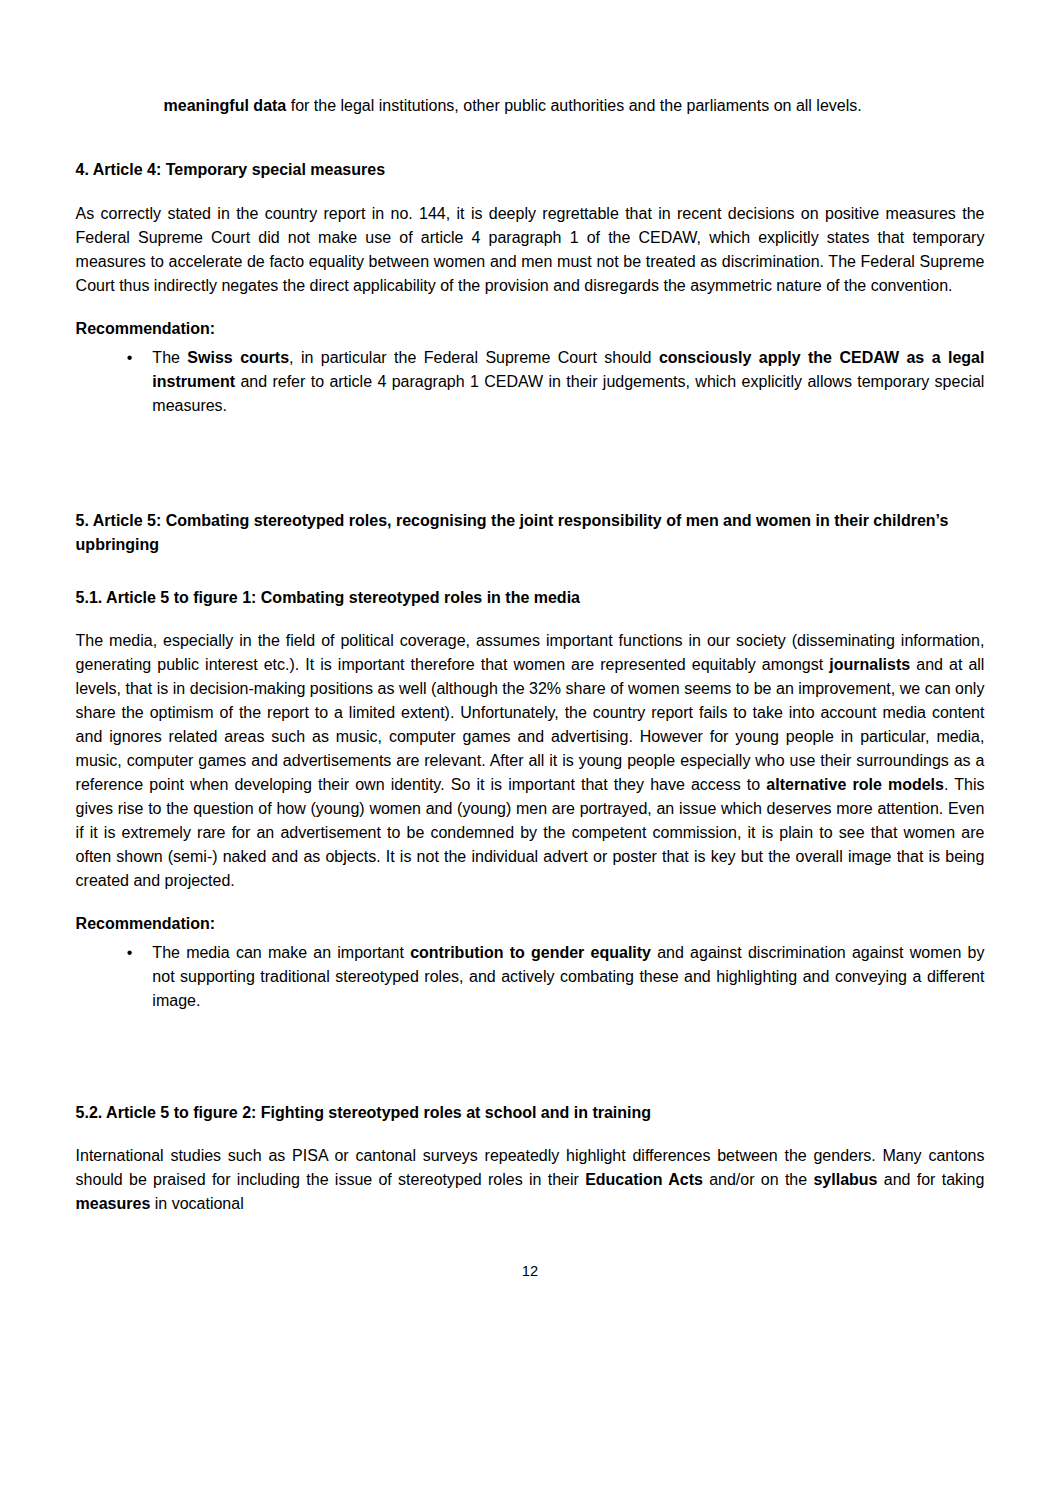meaningful data for the legal institutions, other public authorities and the parliaments on all levels.
4. Article 4: Temporary special measures
As correctly stated in the country report in no. 144, it is deeply regrettable that in recent decisions on positive measures the Federal Supreme Court did not make use of article 4 paragraph 1 of the CEDAW, which explicitly states that temporary measures to accelerate de facto equality between women and men must not be treated as discrimination. The Federal Supreme Court thus indirectly negates the direct applicability of the provision and disregards the asymmetric nature of the convention.
Recommendation:
The Swiss courts, in particular the Federal Supreme Court should consciously apply the CEDAW as a legal instrument and refer to article 4 paragraph 1 CEDAW in their judgements, which explicitly allows temporary special measures.
5. Article 5: Combating stereotyped roles, recognising the joint responsibility of men and women in their children’s upbringing
5.1. Article 5 to figure 1: Combating stereotyped roles in the media
The media, especially in the field of political coverage, assumes important functions in our society (disseminating information, generating public interest etc.). It is important therefore that women are represented equitably amongst journalists and at all levels, that is in decision-making positions as well (although the 32% share of women seems to be an improvement, we can only share the optimism of the report to a limited extent). Unfortunately, the country report fails to take into account media content and ignores related areas such as music, computer games and advertising. However for young people in particular, media, music, computer games and advertisements are relevant. After all it is young people especially who use their surroundings as a reference point when developing their own identity. So it is important that they have access to alternative role models. This gives rise to the question of how (young) women and (young) men are portrayed, an issue which deserves more attention. Even if it is extremely rare for an advertisement to be condemned by the competent commission, it is plain to see that women are often shown (semi-) naked and as objects. It is not the individual advert or poster that is key but the overall image that is being created and projected.
Recommendation:
The media can make an important contribution to gender equality and against discrimination against women by not supporting traditional stereotyped roles, and actively combating these and highlighting and conveying a different image.
5.2. Article 5 to figure 2: Fighting stereotyped roles at school and in training
International studies such as PISA or cantonal surveys repeatedly highlight differences between the genders. Many cantons should be praised for including the issue of stereotyped roles in their Education Acts and/or on the syllabus and for taking measures in vocational
12